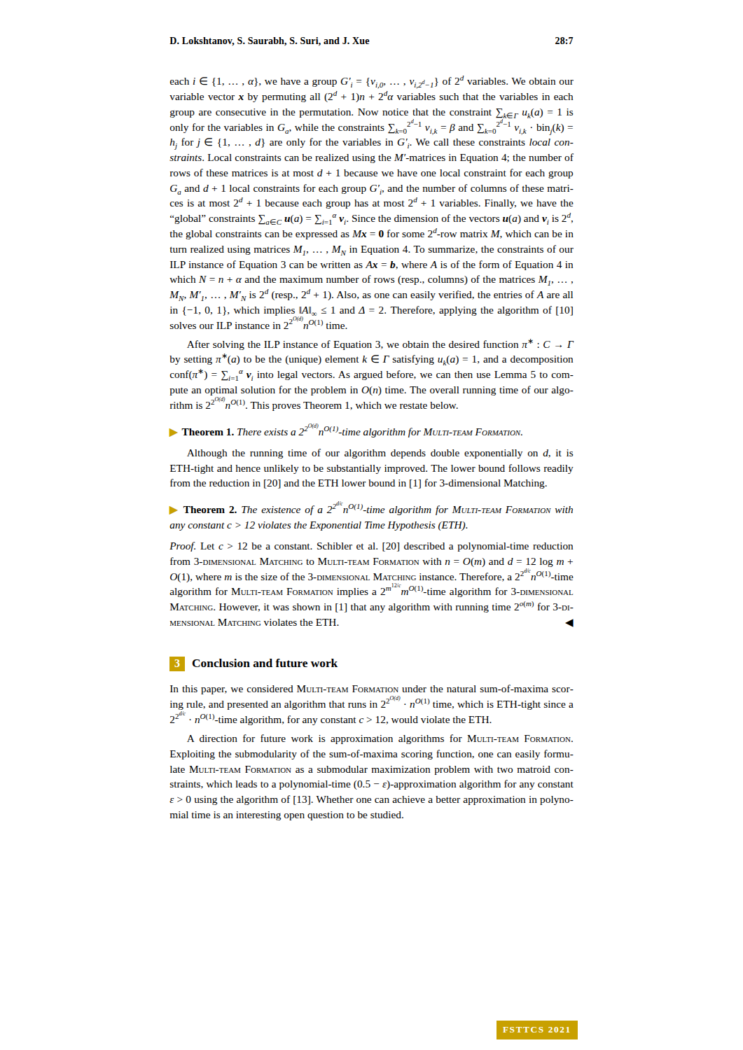D. Lokshtanov, S. Saurabh, S. Suri, and J. Xue 28:7
each i ∈ {1, … , α}, we have a group G′i = {vi,0, … , vi,2d−1} of 2d variables. We obtain our variable vector x by permuting all (2d + 1)n + 2dα variables such that the variables in each group are consecutive in the permutation. Now notice that the constraint ∑k∈Γ uk(a) = 1 is only for the variables in Ga, while the constraints ∑k=02d−1 vi,k = β and ∑k=02d−1 vi,k · binj(k) = hj for j ∈ {1, … , d} are only for the variables in G′i. We call these constraints local constraints. Local constraints can be realized using the M′-matrices in Equation 4; the number of rows of these matrices is at most d + 1 because we have one local constraint for each group Ga and d + 1 local constraints for each group G′i, and the number of columns of these matrices is at most 2d + 1 because each group has at most 2d + 1 variables. Finally, we have the “global” constraints ∑a∈C u(a) = ∑i=1α vi. Since the dimension of the vectors u(a) and vi is 2d, the global constraints can be expressed as Mx = 0 for some 2d-row matrix M, which can be in turn realized using matrices M1, … , MN in Equation 4. To summarize, the constraints of our ILP instance of Equation 3 can be written as Ax = b, where A is of the form of Equation 4 in which N = n + α and the maximum number of rows (resp., columns) of the matrices M1, … , MN, M′1, … , M′N is 2d (resp., 2d + 1). Also, as one can easily verified, the entries of A are all in {−1, 0, 1}, which implies ‖A‖∞ ≤ 1 and Δ = 2. Therefore, applying the algorithm of [10] solves our ILP instance in 22O(d)nO(1) time.
After solving the ILP instance of Equation 3, we obtain the desired function π∗ : C → Γ by setting π∗(a) to be the (unique) element k ∈ Γ satisfying uk(a) = 1, and a decomposition conf(π∗) = ∑i=1α vi into legal vectors. As argued before, we can then use Lemma 5 to compute an optimal solution for the problem in O(n) time. The overall running time of our algorithm is 22O(d)nO(1). This proves Theorem 1, which we restate below.
▶Theorem 1. There exists a 22O(d)nO(1)-time algorithm for Multi-team Formation.
Although the running time of our algorithm depends double exponentially on d, it is ETH-tight and hence unlikely to be substantially improved. The lower bound follows readily from the reduction in [20] and the ETH lower bound in [1] for 3-dimensional Matching.
▶Theorem 2. The existence of a 22d/cnO(1)-time algorithm for Multi-team Formation with any constant c > 12 violates the Exponential Time Hypothesis (ETH).
Proof. Let c > 12 be a constant. Schibler et al. [20] described a polynomial-time reduction from 3-dimensional Matching to Multi-team Formation with n = O(m) and d = 12 log m + O(1), where m is the size of the 3-dimensional Matching instance. Therefore, a 22d/cnO(1)-time algorithm for Multi-team Formation implies a 2m12/cmO(1)-time algorithm for 3-dimensional Matching. However, it was shown in [1] that any algorithm with running time 2o(m) for 3-dimensional Matching violates the ETH. ◀
3 Conclusion and future work
In this paper, we considered Multi-team Formation under the natural sum-of-maxima scoring rule, and presented an algorithm that runs in 22O(d) · nO(1) time, which is ETH-tight since a 22d/c · nO(1)-time algorithm, for any constant c > 12, would violate the ETH.
A direction for future work is approximation algorithms for Multi-team Formation. Exploiting the submodularity of the sum-of-maxima scoring function, one can easily formulate Multi-team Formation as a submodular maximization problem with two matroid constraints, which leads to a polynomial-time (0.5 − ε)-approximation algorithm for any constant ε > 0 using the algorithm of [13]. Whether one can achieve a better approximation in polynomial time is an interesting open question to be studied.
FSTTCS 2021